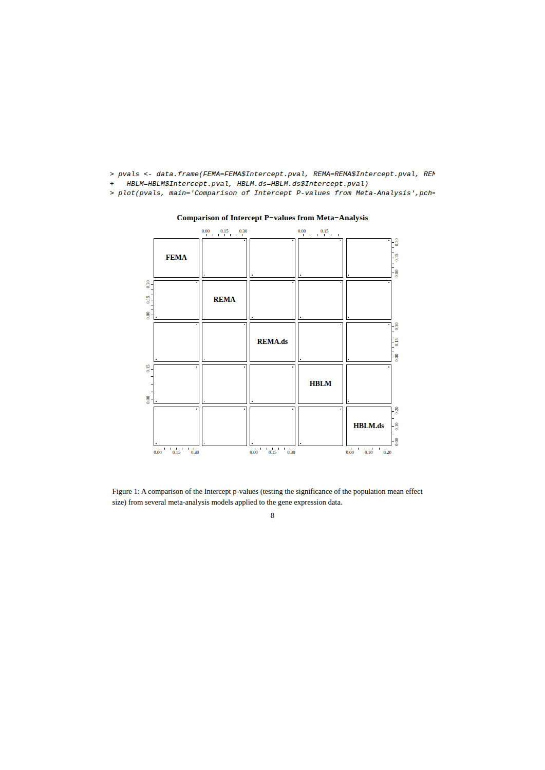> pvals <- data.frame(FEMA=FEMA$Intercept.pval, REMA=REMA$Intercept.pval, REMA.ds=REM
+   HBLM=HBLM$Intercept.pval, HBLM.ds=HBLM.ds$Intercept.pval)
> plot(pvals, main='Comparison of Intercept P-values from Meta-Analysis',pch=16,cex=.
Comparison of Intercept P−values from Meta−Analysis
| | | | | 0.00 0.15 0.30 | | | | 0.00 0.15 | | | | |
| | | FEMA | | | | | | | | | | 0.30 0.15 0.00 |
| 0.30 0.15 0.00 | | | | REMA | | | | | | | | |
| | | | | | | REMA.ds | | | | | | 0.30 0.15 0.00 |
| 0.15 0.00 | | | | | | | | HBLM | | | | |
| | | | | | | | | | | HBLM.ds | | 0.20 0.10 0.00 |
| | | 0.00 0.15 0.30 | | | | 0.00 0.15 0.30 | | | | 0.00 0.10 0.20 | | |
Figure 1: A comparison of the Intercept p-values (testing the significance of the population mean effect size) from several meta-analysis models applied to the gene expression data.
8